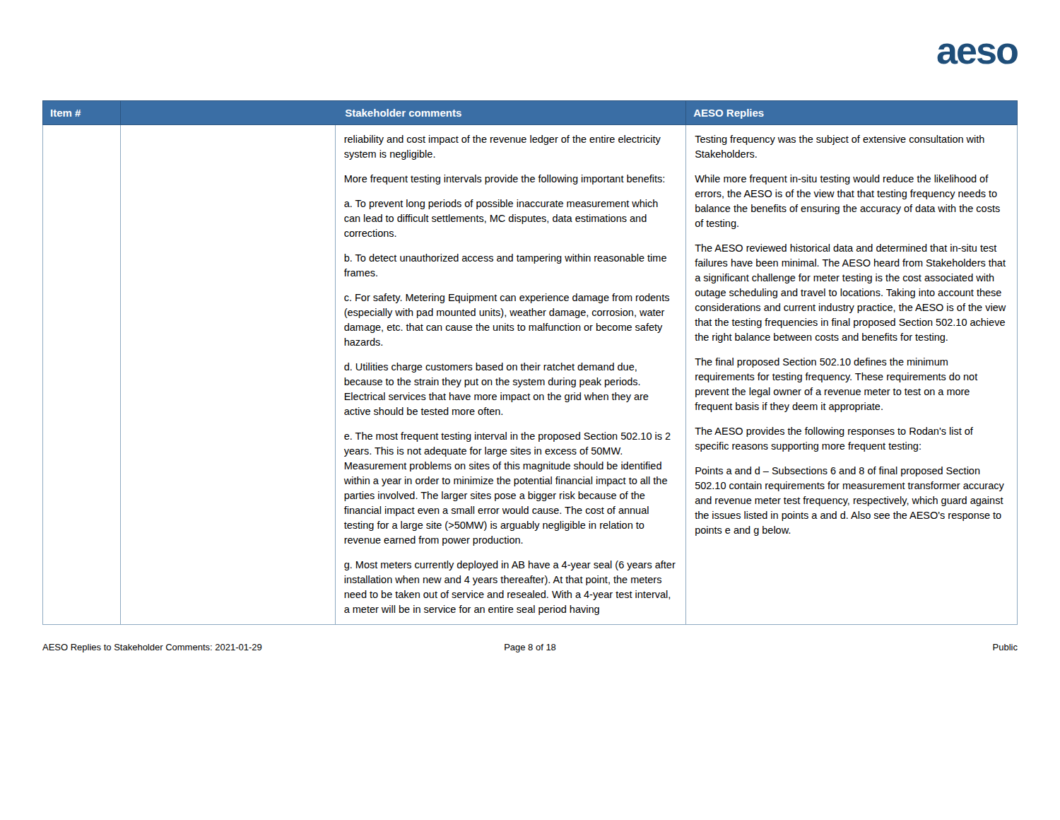aeso
| Item # | Stakeholder comments | AESO Replies |
| --- | --- | --- |
| | | reliability and cost impact of the revenue ledger of the entire electricity system is negligible. More frequent testing intervals provide the following important benefits: a. To prevent long periods of possible inaccurate measurement which can lead to difficult settlements, MC disputes, data estimations and corrections. b. To detect unauthorized access and tampering within reasonable time frames. c. For safety. Metering Equipment can experience damage from rodents (especially with pad mounted units), weather damage, corrosion, water damage, etc. that can cause the units to malfunction or become safety hazards. d. Utilities charge customers based on their ratchet demand due, because to the strain they put on the system during peak periods. Electrical services that have more impact on the grid when they are active should be tested more often. e. The most frequent testing interval in the proposed Section 502.10 is 2 years. This is not adequate for large sites in excess of 50MW. Measurement problems on sites of this magnitude should be identified within a year in order to minimize the potential financial impact to all the parties involved. The larger sites pose a bigger risk because of the financial impact even a small error would cause. The cost of annual testing for a large site (>50MW) is arguably negligible in relation to revenue earned from power production. g. Most meters currently deployed in AB have a 4-year seal (6 years after installation when new and 4 years thereafter). At that point, the meters need to be taken out of service and resealed. With a 4-year test interval, a meter will be in service for an entire seal period having | Testing frequency was the subject of extensive consultation with Stakeholders. While more frequent in-situ testing would reduce the likelihood of errors, the AESO is of the view that that testing frequency needs to balance the benefits of ensuring the accuracy of data with the costs of testing. The AESO reviewed historical data and determined that in-situ test failures have been minimal. The AESO heard from Stakeholders that a significant challenge for meter testing is the cost associated with outage scheduling and travel to locations. Taking into account these considerations and current industry practice, the AESO is of the view that the testing frequencies in final proposed Section 502.10 achieve the right balance between costs and benefits for testing. The final proposed Section 502.10 defines the minimum requirements for testing frequency. These requirements do not prevent the legal owner of a revenue meter to test on a more frequent basis if they deem it appropriate. The AESO provides the following responses to Rodan's list of specific reasons supporting more frequent testing: Points a and d – Subsections 6 and 8 of final proposed Section 502.10 contain requirements for measurement transformer accuracy and revenue meter test frequency, respectively, which guard against the issues listed in points a and d. Also see the AESO's response to points e and g below. |
AESO Replies to Stakeholder Comments: 2021-01-29
Page 8 of 18
Public